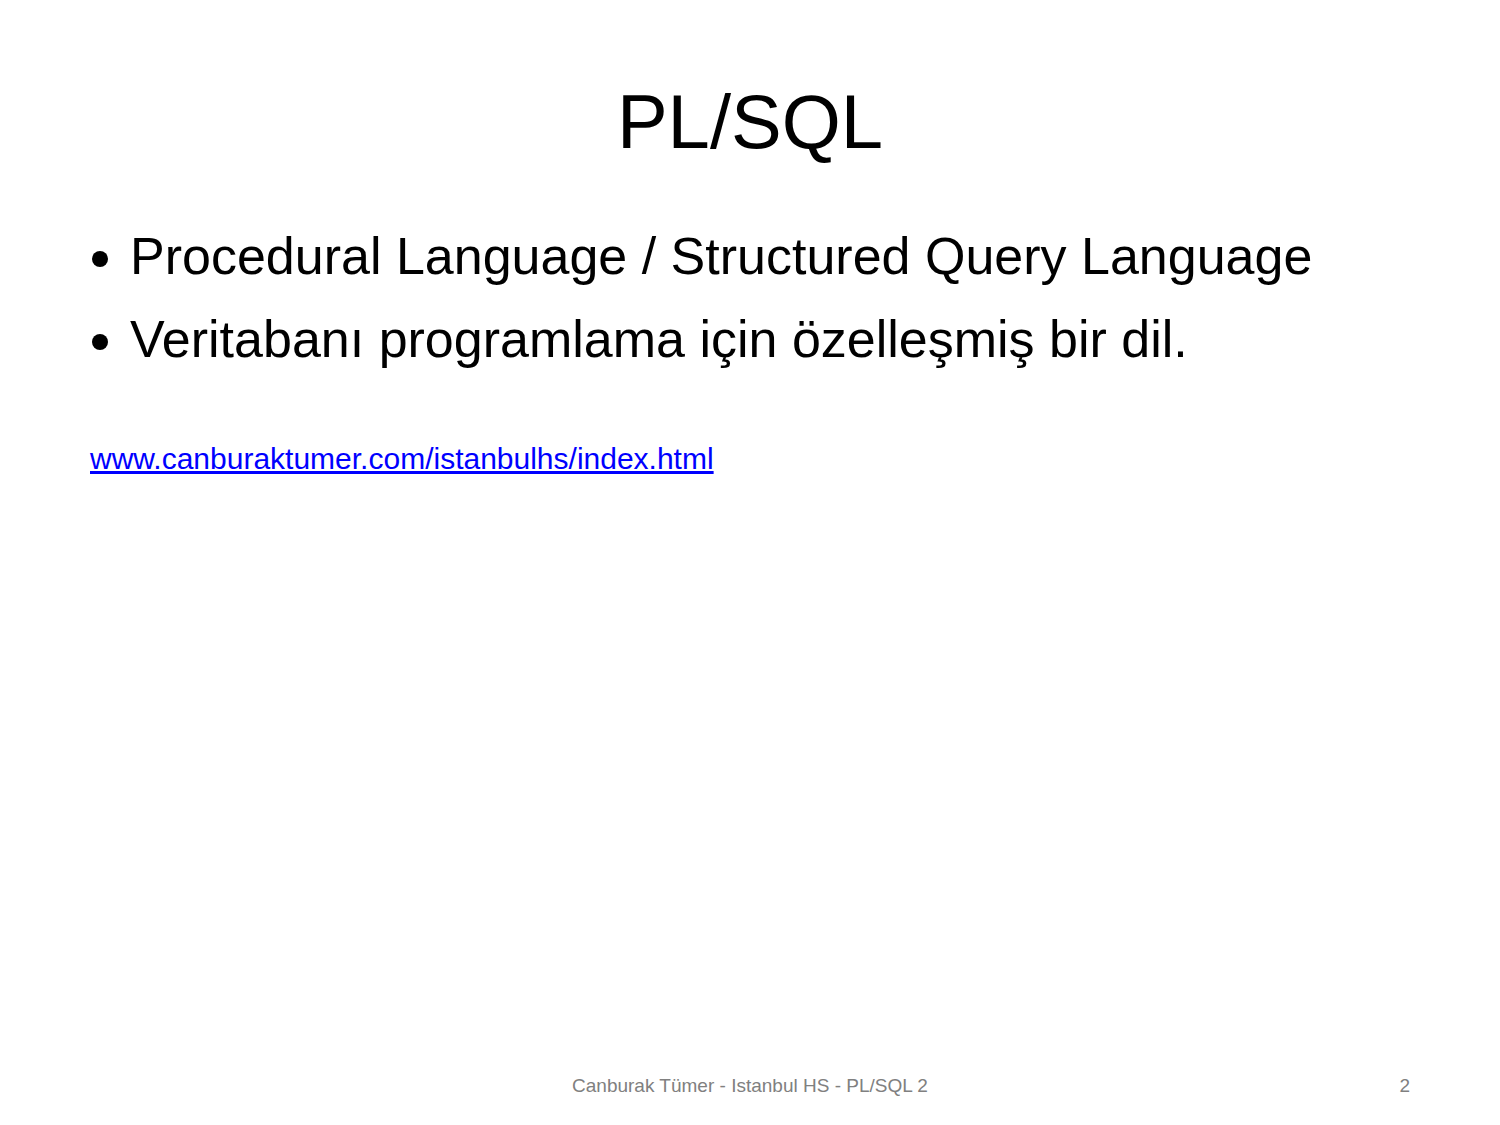PL/SQL
Procedural Language / Structured Query Language
Veritabanı programlama için özelleşmiş bir dil.
www.canburaktumer.com/istanbulhs/index.html
Canburak Tümer - Istanbul HS - PL/SQL 2
2